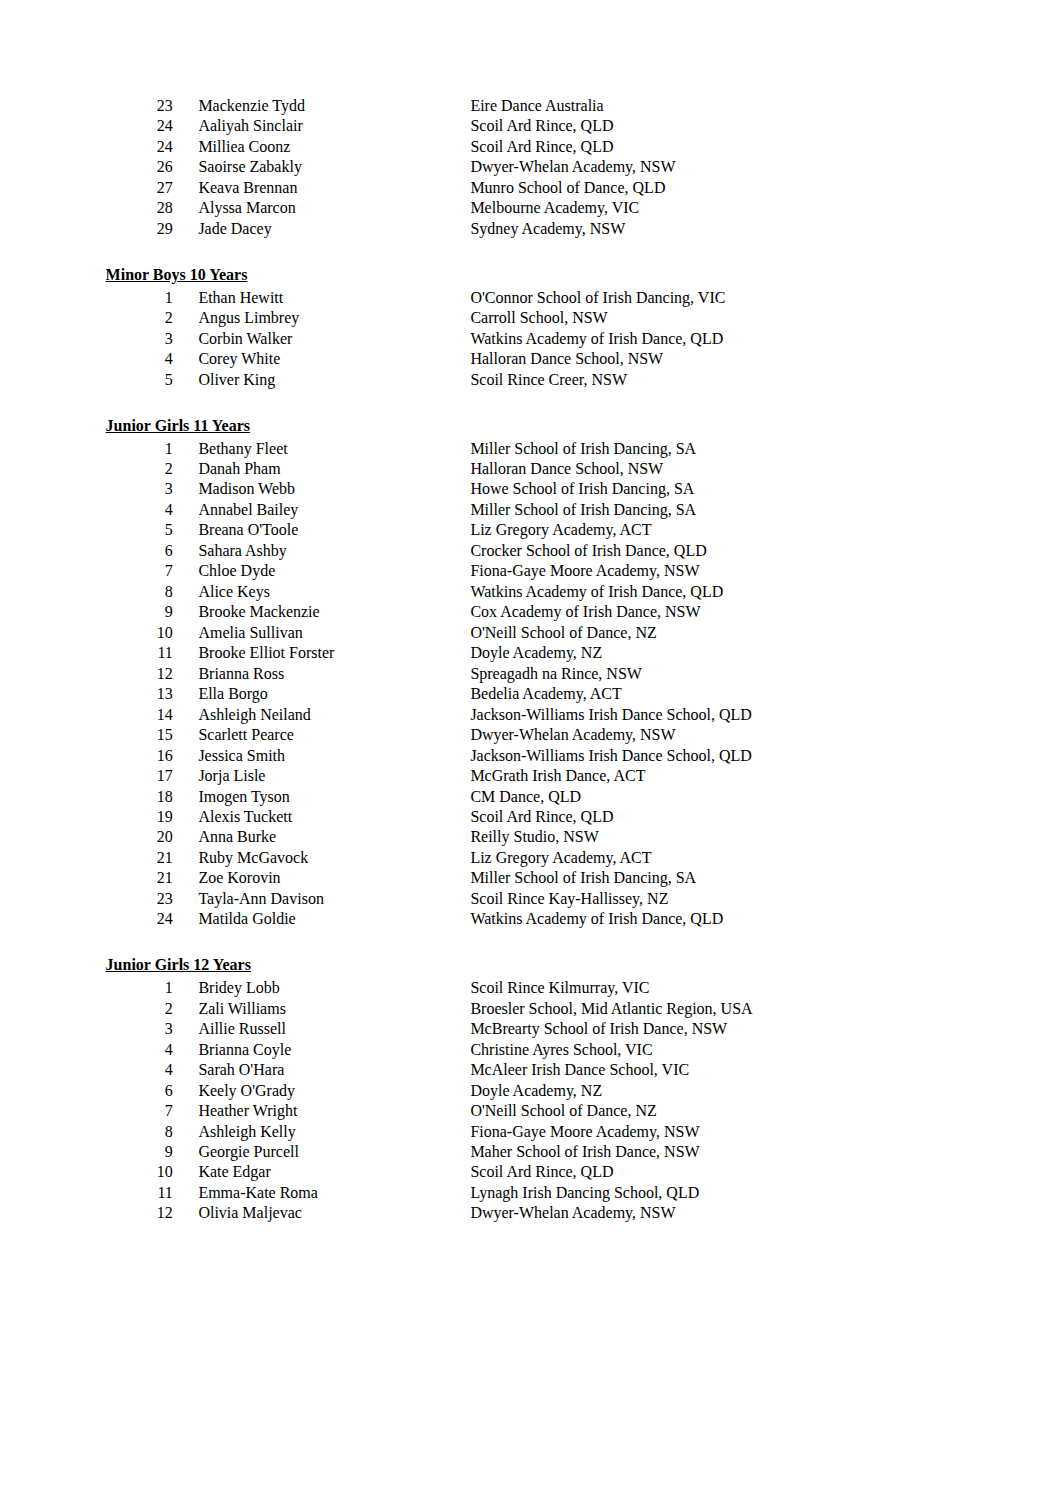| 23 | Mackenzie Tydd | Eire Dance Australia |
| 24 | Aaliyah Sinclair | Scoil Ard Rince, QLD |
| 24 | Milliea Coonz | Scoil Ard Rince, QLD |
| 26 | Saoirse Zabakly | Dwyer-Whelan Academy, NSW |
| 27 | Keava Brennan | Munro School of Dance, QLD |
| 28 | Alyssa Marcon | Melbourne Academy, VIC |
| 29 | Jade Dacey | Sydney Academy, NSW |
Minor Boys 10 Years
| 1 | Ethan Hewitt | O'Connor School of Irish Dancing, VIC |
| 2 | Angus Limbrey | Carroll School, NSW |
| 3 | Corbin Walker | Watkins Academy of Irish Dance, QLD |
| 4 | Corey White | Halloran Dance School, NSW |
| 5 | Oliver King | Scoil Rince Creer, NSW |
Junior Girls 11 Years
| 1 | Bethany Fleet | Miller School of Irish Dancing, SA |
| 2 | Danah Pham | Halloran Dance School, NSW |
| 3 | Madison Webb | Howe School of Irish Dancing, SA |
| 4 | Annabel Bailey | Miller School of Irish Dancing, SA |
| 5 | Breana O'Toole | Liz Gregory Academy, ACT |
| 6 | Sahara Ashby | Crocker School of Irish Dance, QLD |
| 7 | Chloe Dyde | Fiona-Gaye Moore Academy, NSW |
| 8 | Alice Keys | Watkins Academy of Irish Dance, QLD |
| 9 | Brooke Mackenzie | Cox Academy of Irish Dance, NSW |
| 10 | Amelia Sullivan | O'Neill School of Dance, NZ |
| 11 | Brooke Elliot Forster | Doyle Academy, NZ |
| 12 | Brianna Ross | Spreagadh na Rince, NSW |
| 13 | Ella Borgo | Bedelia Academy, ACT |
| 14 | Ashleigh Neiland | Jackson-Williams Irish Dance School, QLD |
| 15 | Scarlett Pearce | Dwyer-Whelan Academy, NSW |
| 16 | Jessica Smith | Jackson-Williams Irish Dance School, QLD |
| 17 | Jorja Lisle | McGrath Irish Dance, ACT |
| 18 | Imogen Tyson | CM Dance, QLD |
| 19 | Alexis Tuckett | Scoil Ard Rince, QLD |
| 20 | Anna Burke | Reilly Studio, NSW |
| 21 | Ruby McGavock | Liz Gregory Academy, ACT |
| 21 | Zoe Korovin | Miller School of Irish Dancing, SA |
| 23 | Tayla-Ann Davison | Scoil Rince Kay-Hallissey, NZ |
| 24 | Matilda Goldie | Watkins Academy of Irish Dance, QLD |
Junior Girls 12 Years
| 1 | Bridey Lobb | Scoil Rince Kilmurray, VIC |
| 2 | Zali Williams | Broesler School, Mid Atlantic Region, USA |
| 3 | Aillie Russell | McBrearty School of Irish Dance, NSW |
| 4 | Brianna Coyle | Christine Ayres School, VIC |
| 4 | Sarah O'Hara | McAleer Irish Dance School, VIC |
| 6 | Keely O'Grady | Doyle Academy, NZ |
| 7 | Heather Wright | O'Neill School of Dance, NZ |
| 8 | Ashleigh Kelly | Fiona-Gaye Moore Academy, NSW |
| 9 | Georgie Purcell | Maher School of Irish Dance, NSW |
| 10 | Kate Edgar | Scoil Ard Rince, QLD |
| 11 | Emma-Kate Roma | Lynagh Irish Dancing School, QLD |
| 12 | Olivia Maljevac | Dwyer-Whelan Academy, NSW |